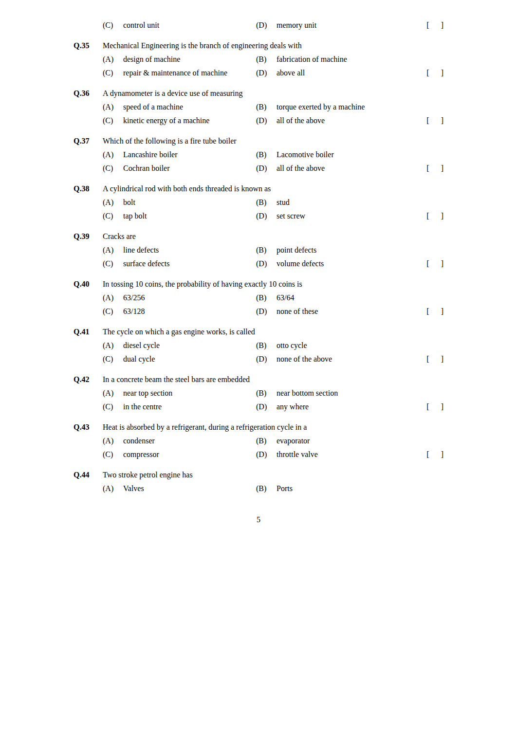(C) control unit
(D) memory unit
[ ]
Q.35 Mechanical Engineering is the branch of engineering deals with
(A) design of machine
(B) fabrication of machine
(C) repair & maintenance of machine
(D) above all
[ ]
Q.36 A dynamometer is a device use of measuring
(A) speed of a machine
(B) torque exerted by a machine
(C) kinetic energy of a machine
(D) all of the above
[ ]
Q.37 Which of the following is a fire tube boiler
(A) Lancashire boiler
(B) Lacomotive boiler
(C) Cochran boiler
(D) all of the above
[ ]
Q.38 A cylindrical rod with both ends threaded is known as
(A) bolt
(B) stud
(C) tap bolt
(D) set screw
[ ]
Q.39 Cracks are
(A) line defects
(B) point defects
(C) surface defects
(D) volume defects
[ ]
Q.40 In tossing 10 coins, the probability of having exactly 10 coins is
(A) 63/256
(B) 63/64
(C) 63/128
(D) none of these
[ ]
Q.41 The cycle on which a gas engine works, is called
(A) diesel cycle
(B) otto cycle
(C) dual cycle
(D) none of the above
[ ]
Q.42 In a concrete beam the steel bars are embedded
(A) near top section
(B) near bottom section
(C) in the centre
(D) any where
[ ]
Q.43 Heat is absorbed by a refrigerant, during a refrigeration cycle in a
(A) condenser
(B) evaporator
(C) compressor
(D) throttle valve
[ ]
Q.44 Two stroke petrol engine has
(A) Valves
(B) Ports
5